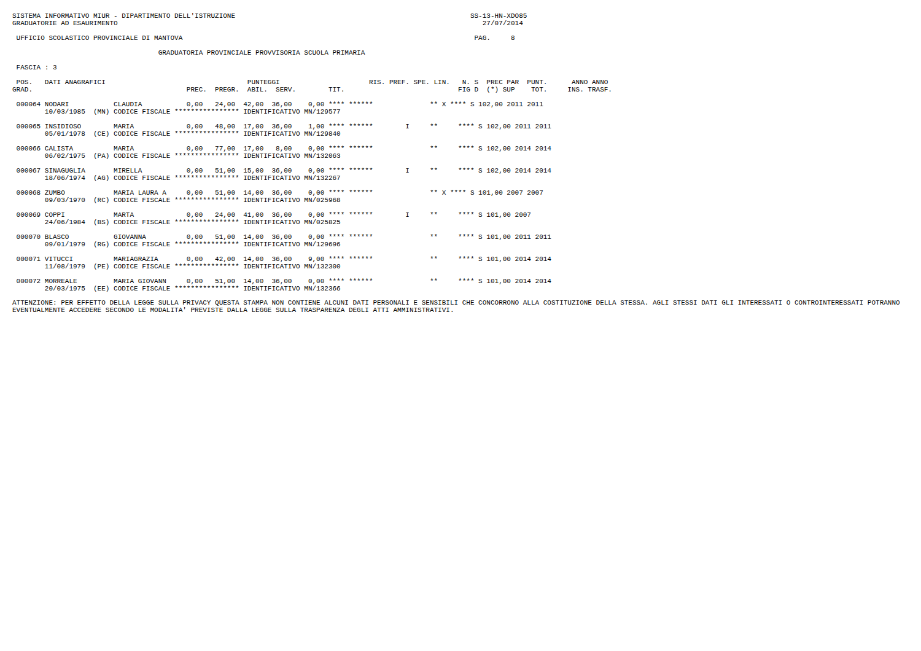SISTEMA INFORMATIVO MIUR - DIPARTIMENTO DELL'ISTRUZIONE                                                          SS-13-HN-XDO85
GRADUATORIE AD ESAURIMENTO                                                                                          27/07/2014

 UFFICIO SCOLASTICO PROVINCIALE DI MANTOVA                                                                        PAG.     8

                                    GRADUATORIA PROVINCIALE PROVVISORIA SCUOLA PRIMARIA

 FASCIA : 3

 POS.   DATI ANAGRAFICI                                   PUNTEGGI                      RIS. PREF. SPE. LIN.   N. S  PREC PAR  PUNT.      ANNO ANNO
GRAD.                                      PREC.  PREGR.  ABIL.  SERV.        TIT.                            FIG D  (*) SUP    TOT.     INS. TRASF.

 000064 NODARI           CLAUDIA           0,00   24,00  42,00  36,00    0,00 **** ******              ** X **** S 102,00 2011 2011
        10/03/1985  (MN) CODICE FISCALE **************** IDENTIFICATIVO MN/129577

 000065 INSIDIOSO        MARIA             0,00   48,00  17,00  36,00    1,00 **** ******        I     **     **** S 102,00 2011 2011
        05/01/1978  (CE) CODICE FISCALE **************** IDENTIFICATIVO MN/129840

 000066 CALISTA          MARIA             0,00   77,00  17,00   8,00    0,00 **** ******              **     **** S 102,00 2014 2014
        06/02/1975  (PA) CODICE FISCALE **************** IDENTIFICATIVO MN/132063

 000067 SINAGUGLIA       MIRELLA           0,00   51,00  15,00  36,00    0,00 **** ******        I     **     **** S 102,00 2014 2014
        18/06/1974  (AG) CODICE FISCALE **************** IDENTIFICATIVO MN/132267

 000068 ZUMBO            MARIA LAURA A     0,00   51,00  14,00  36,00    0,00 **** ******              ** X **** S 101,00 2007 2007
        09/03/1970  (RC) CODICE FISCALE **************** IDENTIFICATIVO MN/025968

 000069 COPPI            MARTA             0,00   24,00  41,00  36,00    0,00 **** ******        I     **     **** S 101,00 2007
        24/06/1984  (BS) CODICE FISCALE **************** IDENTIFICATIVO MN/025825

 000070 BLASCO           GIOVANNA          0,00   51,00  14,00  36,00    0,00 **** ******              **     **** S 101,00 2011 2011
        09/01/1979  (RG) CODICE FISCALE **************** IDENTIFICATIVO MN/129696

 000071 VITUCCI          MARIAGRAZIA       0,00   42,00  14,00  36,00    9,00 **** ******              **     **** S 101,00 2014 2014
        11/08/1979  (PE) CODICE FISCALE **************** IDENTIFICATIVO MN/132300

 000072 MORREALE         MARIA GIOVANN     0,00   51,00  14,00  36,00    0,00 **** ******              **     **** S 101,00 2014 2014
        20/03/1975  (EE) CODICE FISCALE **************** IDENTIFICATIVO MN/132366
ATTENZIONE: PER EFFETTO DELLA LEGGE SULLA PRIVACY QUESTA STAMPA NON CONTIENE ALCUNI DATI PERSONALI E SENSIBILI CHE CONCORRONO ALLA COSTITUZIONE DELLA STESSA. AGLI STESSI DATI GLI INTERESSATI O CONTROINTERESSATI POTRANNO EVENTUALMENTE ACCEDERE SECONDO LE MODALITA' PREVISTE DALLA LEGGE SULLA TRASPARENZA DEGLI ATTI AMMINISTRATIVI.